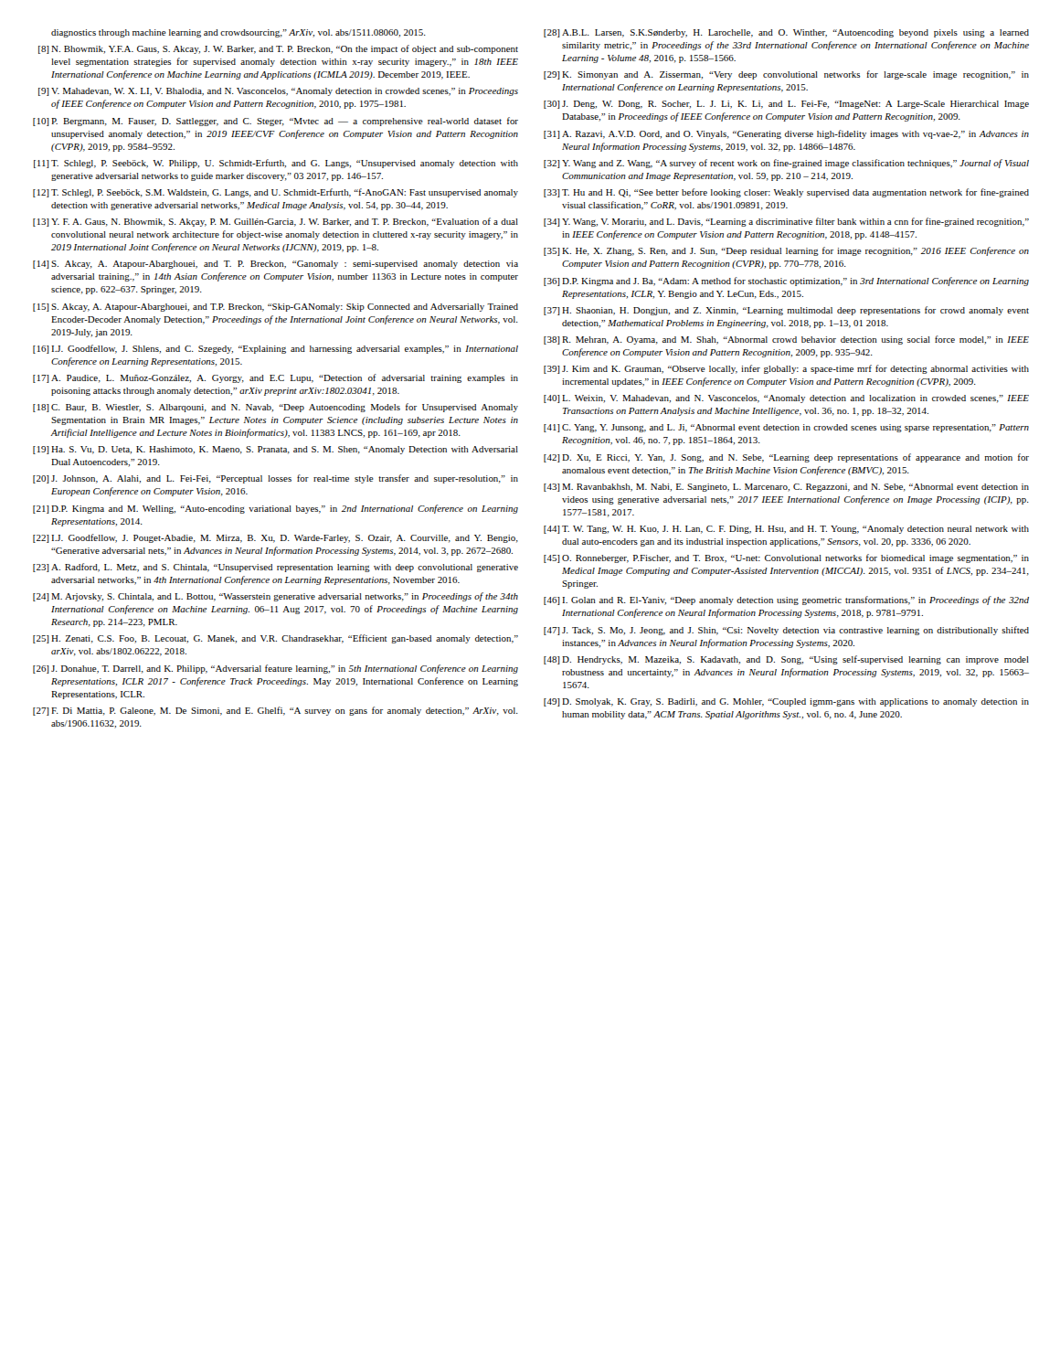diagnostics through machine learning and crowdsourcing,” ArXiv, vol. abs/1511.08060, 2015.
[8] N. Bhowmik, Y.F.A. Gaus, S. Akcay, J. W. Barker, and T. P. Breckon, “On the impact of object and sub-component level segmentation strategies for supervised anomaly detection within x-ray security imagery.,” in 18th IEEE International Conference on Machine Learning and Applications (ICMLA 2019). December 2019, IEEE.
[9] V. Mahadevan, W. X. LI, V. Bhalodia, and N. Vasconcelos, “Anomaly detection in crowded scenes,” in Proceedings of IEEE Conference on Computer Vision and Pattern Recognition, 2010, pp. 1975–1981.
[10] P. Bergmann, M. Fauser, D. Sattlegger, and C. Steger, “Mvtec ad — a comprehensive real-world dataset for unsupervised anomaly detection,” in 2019 IEEE/CVF Conference on Computer Vision and Pattern Recognition (CVPR), 2019, pp. 9584–9592.
[11] T. Schlegl, P. Seeböck, W. Philipp, U. Schmidt-Erfurth, and G. Langs, “Unsupervised anomaly detection with generative adversarial networks to guide marker discovery,” 03 2017, pp. 146–157.
[12] T. Schlegl, P. Seeböck, S.M. Waldstein, G. Langs, and U. Schmidt-Erfurth, “f-AnoGAN: Fast unsupervised anomaly detection with generative adversarial networks,” Medical Image Analysis, vol. 54, pp. 30–44, 2019.
[13] Y. F. A. Gaus, N. Bhowmik, S. Akçay, P. M. Guillén-Garcia, J. W. Barker, and T. P. Breckon, “Evaluation of a dual convolutional neural network architecture for object-wise anomaly detection in cluttered x-ray security imagery,” in 2019 International Joint Conference on Neural Networks (IJCNN), 2019, pp. 1–8.
[14] S. Akcay, A. Atapour-Abarghouei, and T. P. Breckon, “Ganomaly : semi-supervised anomaly detection via adversarial training.,” in 14th Asian Conference on Computer Vision, number 11363 in Lecture notes in computer science, pp. 622–637. Springer, 2019.
[15] S. Akcay, A. Atapour-Abarghouei, and T.P. Breckon, “Skip-GANomaly: Skip Connected and Adversarially Trained Encoder-Decoder Anomaly Detection,” Proceedings of the International Joint Conference on Neural Networks, vol. 2019-July, jan 2019.
[16] I.J. Goodfellow, J. Shlens, and C. Szegedy, “Explaining and harnessing adversarial examples,” in International Conference on Learning Representations, 2015.
[17] A. Paudice, L. Muñoz-González, A. Gyorgy, and E.C Lupu, “Detection of adversarial training examples in poisoning attacks through anomaly detection,” arXiv preprint arXiv:1802.03041, 2018.
[18] C. Baur, B. Wiestler, S. Albarqouni, and N. Navab, “Deep Autoencoding Models for Unsupervised Anomaly Segmentation in Brain MR Images,” Lecture Notes in Computer Science (including subseries Lecture Notes in Artificial Intelligence and Lecture Notes in Bioinformatics), vol. 11383 LNCS, pp. 161–169, apr 2018.
[19] Ha. S. Vu, D. Ueta, K. Hashimoto, K. Maeno, S. Pranata, and S. M. Shen, “Anomaly Detection with Adversarial Dual Autoencoders,” 2019.
[20] J. Johnson, A. Alahi, and L. Fei-Fei, “Perceptual losses for real-time style transfer and super-resolution,” in European Conference on Computer Vision, 2016.
[21] D.P. Kingma and M. Welling, “Auto-encoding variational bayes,” in 2nd International Conference on Learning Representations, 2014.
[22] I.J. Goodfellow, J. Pouget-Abadie, M. Mirza, B. Xu, D. Warde-Farley, S. Ozair, A. Courville, and Y. Bengio, “Generative adversarial nets,” in Advances in Neural Information Processing Systems, 2014, vol. 3, pp. 2672–2680.
[23] A. Radford, L. Metz, and S. Chintala, “Unsupervised representation learning with deep convolutional generative adversarial networks,” in 4th International Conference on Learning Representations, November 2016.
[24] M. Arjovsky, S. Chintala, and L. Bottou, “Wasserstein generative adversarial networks,” in Proceedings of the 34th International Conference on Machine Learning. 06–11 Aug 2017, vol. 70 of Proceedings of Machine Learning Research, pp. 214–223, PMLR.
[25] H. Zenati, C.S. Foo, B. Lecouat, G. Manek, and V.R. Chandrasekhar, “Efficient gan-based anomaly detection,” arXiv, vol. abs/1802.06222, 2018.
[26] J. Donahue, T. Darrell, and K. Philipp, “Adversarial feature learning,” in 5th International Conference on Learning Representations, ICLR 2017 - Conference Track Proceedings. May 2019, International Conference on Learning Representations, ICLR.
[27] F. Di Mattia, P. Galeone, M. De Simoni, and E. Ghelfi, “A survey on gans for anomaly detection,” ArXiv, vol. abs/1906.11632, 2019.
[28] A.B.L. Larsen, S.K.Sønderby, H. Larochelle, and O. Winther, “Autoencoding beyond pixels using a learned similarity metric,” in Proceedings of the 33rd International Conference on International Conference on Machine Learning - Volume 48, 2016, p. 1558–1566.
[29] K. Simonyan and A. Zisserman, “Very deep convolutional networks for large-scale image recognition,” in International Conference on Learning Representations, 2015.
[30] J. Deng, W. Dong, R. Socher, L. J. Li, K. Li, and L. Fei-Fe, “ImageNet: A Large-Scale Hierarchical Image Database,” in Proceedings of IEEE Conference on Computer Vision and Pattern Recognition, 2009.
[31] A. Razavi, A.V.D. Oord, and O. Vinyals, “Generating diverse high-fidelity images with vq-vae-2,” in Advances in Neural Information Processing Systems, 2019, vol. 32, pp. 14866–14876.
[32] Y. Wang and Z. Wang, “A survey of recent work on fine-grained image classification techniques,” Journal of Visual Communication and Image Representation, vol. 59, pp. 210 – 214, 2019.
[33] T. Hu and H. Qi, “See better before looking closer: Weakly supervised data augmentation network for fine-grained visual classification,” CoRR, vol. abs/1901.09891, 2019.
[34] Y. Wang, V. Morariu, and L. Davis, “Learning a discriminative filter bank within a cnn for fine-grained recognition,” in IEEE Conference on Computer Vision and Pattern Recognition, 2018, pp. 4148–4157.
[35] K. He, X. Zhang, S. Ren, and J. Sun, “Deep residual learning for image recognition,” 2016 IEEE Conference on Computer Vision and Pattern Recognition (CVPR), pp. 770–778, 2016.
[36] D.P. Kingma and J. Ba, “Adam: A method for stochastic optimization,” in 3rd International Conference on Learning Representations, ICLR, Y. Bengio and Y. LeCun, Eds., 2015.
[37] H. Shaonian, H. Dongjun, and Z. Xinmin, “Learning multimodal deep representations for crowd anomaly event detection,” Mathematical Problems in Engineering, vol. 2018, pp. 1–13, 01 2018.
[38] R. Mehran, A. Oyama, and M. Shah, “Abnormal crowd behavior detection using social force model,” in IEEE Conference on Computer Vision and Pattern Recognition, 2009, pp. 935–942.
[39] J. Kim and K. Grauman, “Observe locally, infer globally: a space-time mrf for detecting abnormal activities with incremental updates,” in IEEE Conference on Computer Vision and Pattern Recognition (CVPR), 2009.
[40] L. Weixin, V. Mahadevan, and N. Vasconcelos, “Anomaly detection and localization in crowded scenes,” IEEE Transactions on Pattern Analysis and Machine Intelligence, vol. 36, no. 1, pp. 18–32, 2014.
[41] C. Yang, Y. Junsong, and L. Ji, “Abnormal event detection in crowded scenes using sparse representation,” Pattern Recognition, vol. 46, no. 7, pp. 1851–1864, 2013.
[42] D. Xu, E Ricci, Y. Yan, J. Song, and N. Sebe, “Learning deep representations of appearance and motion for anomalous event detection,” in The British Machine Vision Conference (BMVC), 2015.
[43] M. Ravanbakhsh, M. Nabi, E. Sangineto, L. Marcenaro, C. Regazzoni, and N. Sebe, “Abnormal event detection in videos using generative adversarial nets,” 2017 IEEE International Conference on Image Processing (ICIP), pp. 1577–1581, 2017.
[44] T. W. Tang, W. H. Kuo, J. H. Lan, C. F. Ding, H. Hsu, and H. T. Young, “Anomaly detection neural network with dual auto-encoders gan and its industrial inspection applications,” Sensors, vol. 20, pp. 3336, 06 2020.
[45] O. Ronneberger, P.Fischer, and T. Brox, “U-net: Convolutional networks for biomedical image segmentation,” in Medical Image Computing and Computer-Assisted Intervention (MICCAI). 2015, vol. 9351 of LNCS, pp. 234–241, Springer.
[46] I. Golan and R. El-Yaniv, “Deep anomaly detection using geometric transformations,” in Proceedings of the 32nd International Conference on Neural Information Processing Systems, 2018, p. 9781–9791.
[47] J. Tack, S. Mo, J. Jeong, and J. Shin, “Csi: Novelty detection via contrastive learning on distributionally shifted instances,” in Advances in Neural Information Processing Systems, 2020.
[48] D. Hendrycks, M. Mazeika, S. Kadavath, and D. Song, “Using self-supervised learning can improve model robustness and uncertainty,” in Advances in Neural Information Processing Systems, 2019, vol. 32, pp. 15663–15674.
[49] D. Smolyak, K. Gray, S. Badirli, and G. Mohler, “Coupled igmm-gans with applications to anomaly detection in human mobility data,” ACM Trans. Spatial Algorithms Syst., vol. 6, no. 4, June 2020.